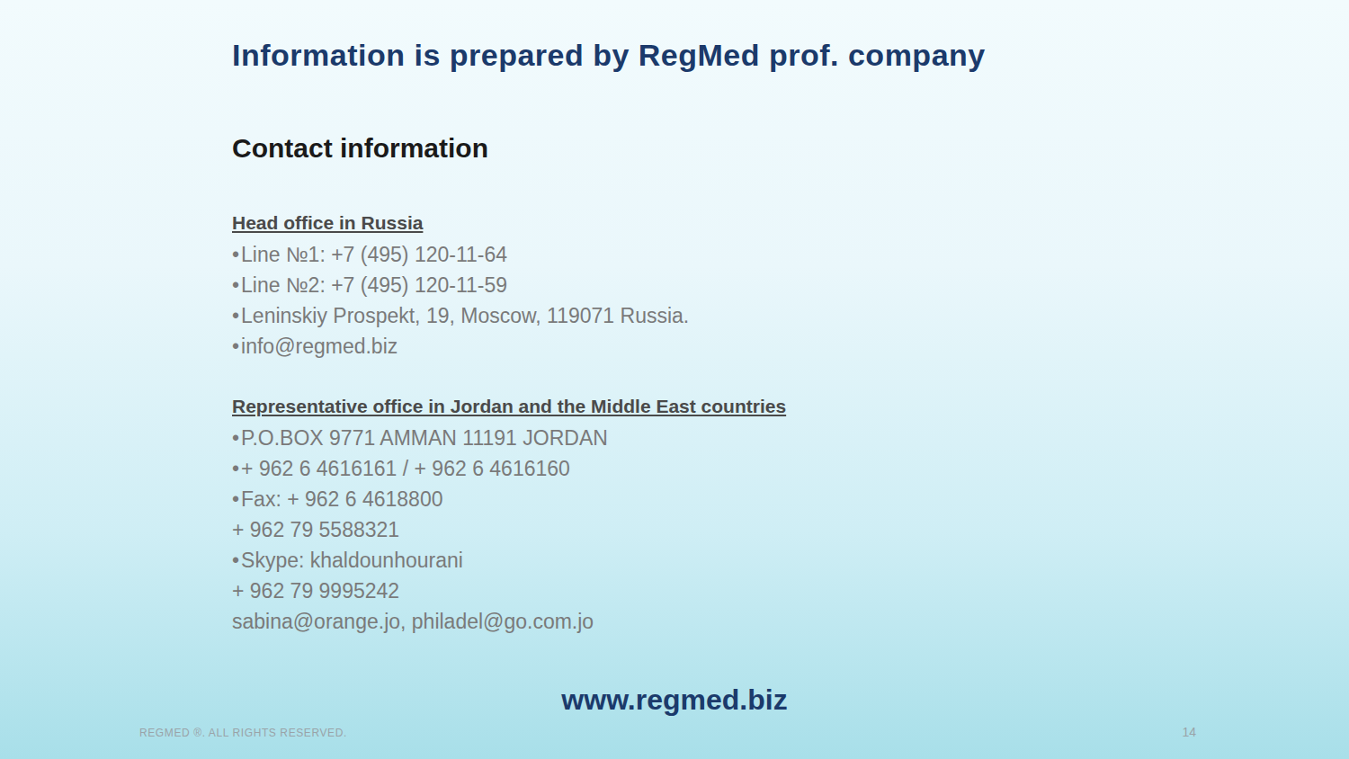Information is prepared by RegMed prof. company
Contact information
Head office in Russia
Line №1: +7 (495) 120-11-64
Line №2: +7 (495) 120-11-59
Leninskiy Prospekt, 19, Moscow, 119071 Russia.
info@regmed.biz
Representative office in Jordan and the Middle East countries
P.O.BOX 9771 AMMAN 11191 JORDAN
+ 962 6 4616161 / + 962 6 4616160
Fax: + 962 6 4618800
+ 962 79 5588321
Skype: khaldounhourani
+ 962 79 9995242
sabina@orange.jo, philadel@go.com.jo
www.regmed.biz
REGMED ®. ALL RIGHTS RESERVED.
14